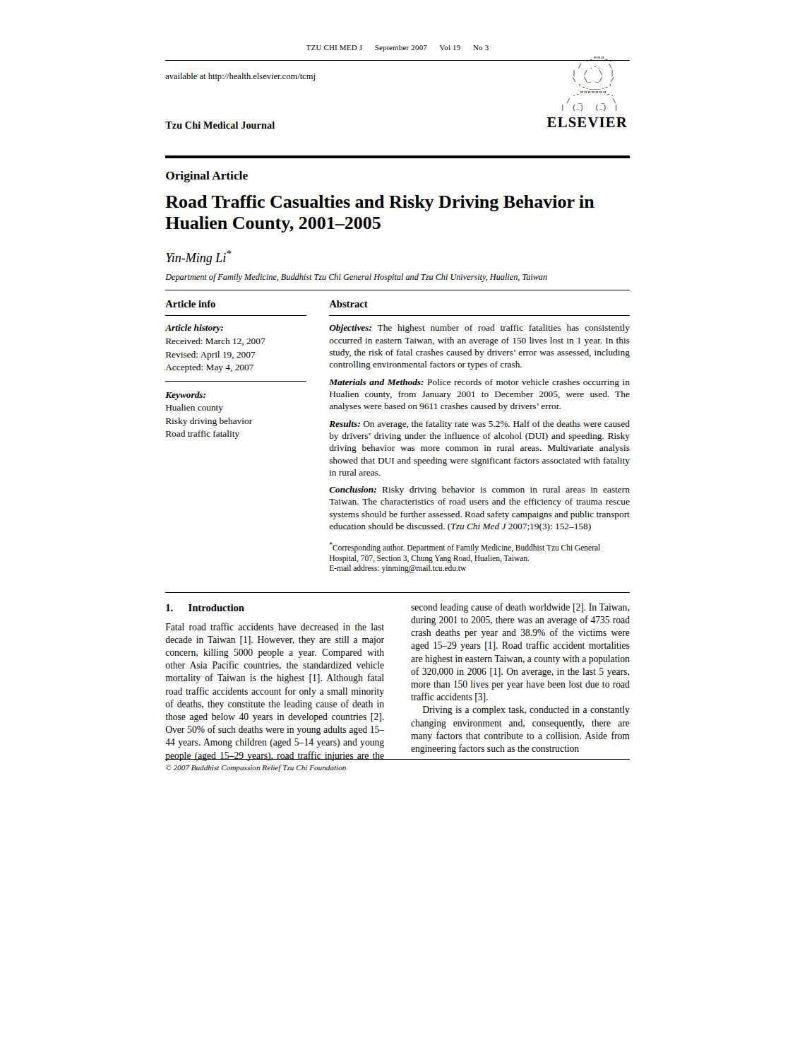TZU CHI MED J September 2007 Vol 19 No 3
.-"""-. / .-. \ | / \ | \ \_ _/ / '-.___.-' .-"""""""-. / _ _ \ | (_) (_) | | ___ | \ '---' / '-.._____.-' | | /| |\ / | | \ /__|___|__\
ELSEVIER
available at http://health.elsevier.com/tcmj
Tzu Chi Medical Journal
Original Article
Road Traffic Casualties and Risky Driving Behavior in Hualien County, 2001–2005
Yin-Ming Li*
Department of Family Medicine, Buddhist Tzu Chi General Hospital and Tzu Chi University, Hualien, Taiwan
Article info
Article history:
Received: March 12, 2007
Revised: April 19, 2007
Accepted: May 4, 2007
Keywords:
Hualien county
Risky driving behavior
Road traffic fatality
Abstract
Objectives: The highest number of road traffic fatalities has consistently occurred in eastern Taiwan, with an average of 150 lives lost in 1 year. In this study, the risk of fatal crashes caused by drivers’ error was assessed, including controlling environmental factors or types of crash.
Materials and Methods: Police records of motor vehicle crashes occurring in Hualien county, from January 2001 to December 2005, were used. The analyses were based on 9611 crashes caused by drivers’ error.
Results: On average, the fatality rate was 5.2%. Half of the deaths were caused by drivers’ driving under the influence of alcohol (DUI) and speeding. Risky driving behavior was more common in rural areas. Multivariate analysis showed that DUI and speeding were significant factors associated with fatality in rural areas.
Conclusion: Risky driving behavior is common in rural areas in eastern Taiwan. The characteristics of road users and the efficiency of trauma rescue systems should be further assessed. Road safety campaigns and public transport education should be discussed. (Tzu Chi Med J 2007;19(3): 152–158)
*Corresponding author. Department of Family Medicine, Buddhist Tzu Chi General Hospital, 707, Section 3, Chung Yang Road, Hualien, Taiwan.
E-mail address: yinming@mail.tcu.edu.tw
1. Introduction
Fatal road traffic accidents have decreased in the last decade in Taiwan [1]. However, they are still a major concern, killing 5000 people a year. Compared with other Asia Pacific countries, the standardized vehicle mortality of Taiwan is the highest [1]. Although fatal road traffic accidents account for only a small minority of deaths, they constitute the leading cause of death in those aged below 40 years in developed countries [2]. Over 50% of such deaths were in young adults aged 15–44 years. Among children (aged 5–14 years) and young people (aged 15–29 years), road traffic injuries are the second leading cause of death worldwide [2]. In Taiwan, during 2001 to 2005, there was an average of 4735 road crash deaths per year and 38.9% of the victims were aged 15–29 years [1]. Road traffic accident mortalities are highest in eastern Taiwan, a county with a population of 320,000 in 2006 [1]. On average, in the last 5 years, more than 150 lives per year have been lost due to road traffic accidents [3].
Driving is a complex task, conducted in a constantly changing environment and, consequently, there are many factors that contribute to a collision. Aside from engineering factors such as the construction
© 2007 Buddhist Compassion Relief Tzu Chi Foundation